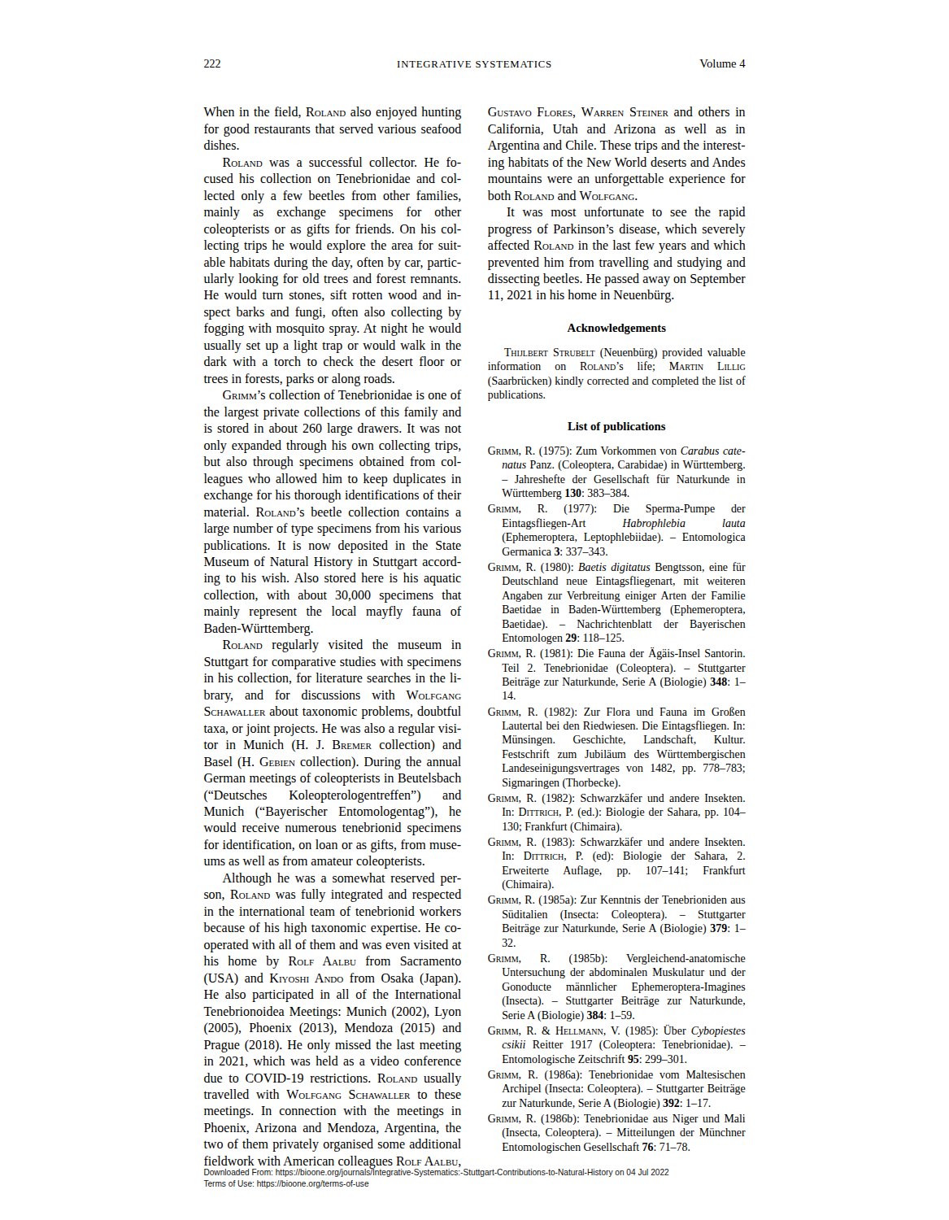222
INTEGRATIVE SYSTEMATICS
Volume 4
When in the field, Roland also enjoyed hunting for good restaurants that served various seafood dishes.
Roland was a successful collector. He focused his collection on Tenebrionidae and collected only a few beetles from other families, mainly as exchange specimens for other coleopterists or as gifts for friends. On his collecting trips he would explore the area for suitable habitats during the day, often by car, particularly looking for old trees and forest remnants. He would turn stones, sift rotten wood and inspect barks and fungi, often also collecting by fogging with mosquito spray. At night he would usually set up a light trap or would walk in the dark with a torch to check the desert floor or trees in forests, parks or along roads.
Grimm’s collection of Tenebrionidae is one of the largest private collections of this family and is stored in about 260 large drawers. It was not only expanded through his own collecting trips, but also through specimens obtained from colleagues who allowed him to keep duplicates in exchange for his thorough identifications of their material. Roland’s beetle collection contains a large number of type specimens from his various publications. It is now deposited in the State Museum of Natural History in Stuttgart according to his wish. Also stored here is his aquatic collection, with about 30,000 specimens that mainly represent the local mayfly fauna of Baden-Württemberg.
Roland regularly visited the museum in Stuttgart for comparative studies with specimens in his collection, for literature searches in the library, and for discussions with Wolfgang Schawaller about taxonomic problems, doubtful taxa, or joint projects. He was also a regular visitor in Munich (H. J. Bremer collection) and Basel (H. Gebien collection). During the annual German meetings of coleopterists in Beutelsbach (“Deutsches Koleopterologentreffen”) and Munich (“Bayerischer Entomologentag”), he would receive numerous tenebrionid specimens for identification, on loan or as gifts, from museums as well as from amateur coleopterists.
Although he was a somewhat reserved person, Roland was fully integrated and respected in the international team of tenebrionid workers because of his high taxonomic expertise. He cooperated with all of them and was even visited at his home by Rolf Aalbu from Sacramento (USA) and Kiyoshi Ando from Osaka (Japan). He also participated in all of the International Tenebrionoidea Meetings: Munich (2002), Lyon (2005), Phoenix (2013), Mendoza (2015) and Prague (2018). He only missed the last meeting in 2021, which was held as a video conference due to COVID-19 restrictions. Roland usually travelled with Wolfgang Schawaller to these meetings. In connection with the meetings in Phoenix, Arizona and Mendoza, Argentina, the two of them privately organised some additional fieldwork with American colleagues Rolf Aalbu, Gustavo Flores, Warren Steiner and others in California, Utah and Arizona as well as in Argentina and Chile. These trips and the interesting habitats of the New World deserts and Andes mountains were an unforgettable experience for both Roland and Wolfgang.
It was most unfortunate to see the rapid progress of Parkinson’s disease, which severely affected Roland in the last few years and which prevented him from travelling and studying and dissecting beetles. He passed away on September 11, 2021 in his home in Neuenbürg.
Acknowledgements
Thijlbert Strubelt (Neuenbürg) provided valuable information on Roland’s life; Martin Lillig (Saarbrücken) kindly corrected and completed the list of publications.
List of publications
Grimm, R. (1975): Zum Vorkommen von Carabus catenatus Panz. (Coleoptera, Carabidae) in Württemberg. – Jahreshefte der Gesellschaft für Naturkunde in Württemberg 130: 383–384.
Grimm, R. (1977): Die Sperma-Pumpe der Eintagsfliegen-Art Habrophlebia lauta (Ephemeroptera, Leptophlebiidae). – Entomologica Germanica 3: 337–343.
Grimm, R. (1980): Baetis digitatus Bengtsson, eine für Deutschland neue Eintagsfliegenart, mit weiteren Angaben zur Verbreitung einiger Arten der Familie Baetidae in Baden-Württemberg (Ephemeroptera, Baetidae). – Nachrichtenblatt der Bayerischen Entomologen 29: 118–125.
Grimm, R. (1981): Die Fauna der Ägäis-Insel Santorin. Teil 2. Tenebrionidae (Coleoptera). – Stuttgarter Beiträge zur Naturkunde, Serie A (Biologie) 348: 1–14.
Grimm, R. (1982): Zur Flora und Fauna im Großen Lautertal bei den Riedwiesen. Die Eintagsfliegen. In: Münsingen. Geschichte, Landschaft, Kultur. Festschrift zum Jubiläum des Württembergischen Landeseinigungsvertrages von 1482, pp. 778–783; Sigmaringen (Thorbecke).
Grimm, R. (1982): Schwarzkäfer und andere Insekten. In: Dittrich, P. (ed.): Biologie der Sahara, pp. 104–130; Frankfurt (Chimaira).
Grimm, R. (1983): Schwarzkäfer und andere Insekten. In: Dittrich, P. (ed): Biologie der Sahara, 2. Erweiterte Auflage, pp. 107–141; Frankfurt (Chimaira).
Grimm, R. (1985a): Zur Kenntnis der Tenebrioniden aus Süditalien (Insecta: Coleoptera). – Stuttgarter Beiträge zur Naturkunde, Serie A (Biologie) 379: 1–32.
Grimm, R. (1985b): Vergleichend-anatomische Untersuchung der abdominalen Muskulatur und der Gonoducte männlicher Ephemeroptera-Imagines (Insecta). – Stuttgarter Beiträge zur Naturkunde, Serie A (Biologie) 384: 1–59.
Grimm, R. & Hellmann, V. (1985): Über Cybopiestes csikii Reitter 1917 (Coleoptera: Tenebrionidae). – Entomologische Zeitschrift 95: 299–301.
Grimm, R. (1986a): Tenebrionidae vom Maltesischen Archipel (Insecta: Coleoptera). – Stuttgarter Beiträge zur Naturkunde, Serie A (Biologie) 392: 1–17.
Grimm, R. (1986b): Tenebrionidae aus Niger und Mali (Insecta, Coleoptera). – Mitteilungen der Münchner Entomologischen Gesellschaft 76: 71–78.
Downloaded From: https://bioone.org/journals/Integrative-Systematics:-Stuttgart-Contributions-to-Natural-History on 04 Jul 2022
Terms of Use: https://bioone.org/terms-of-use